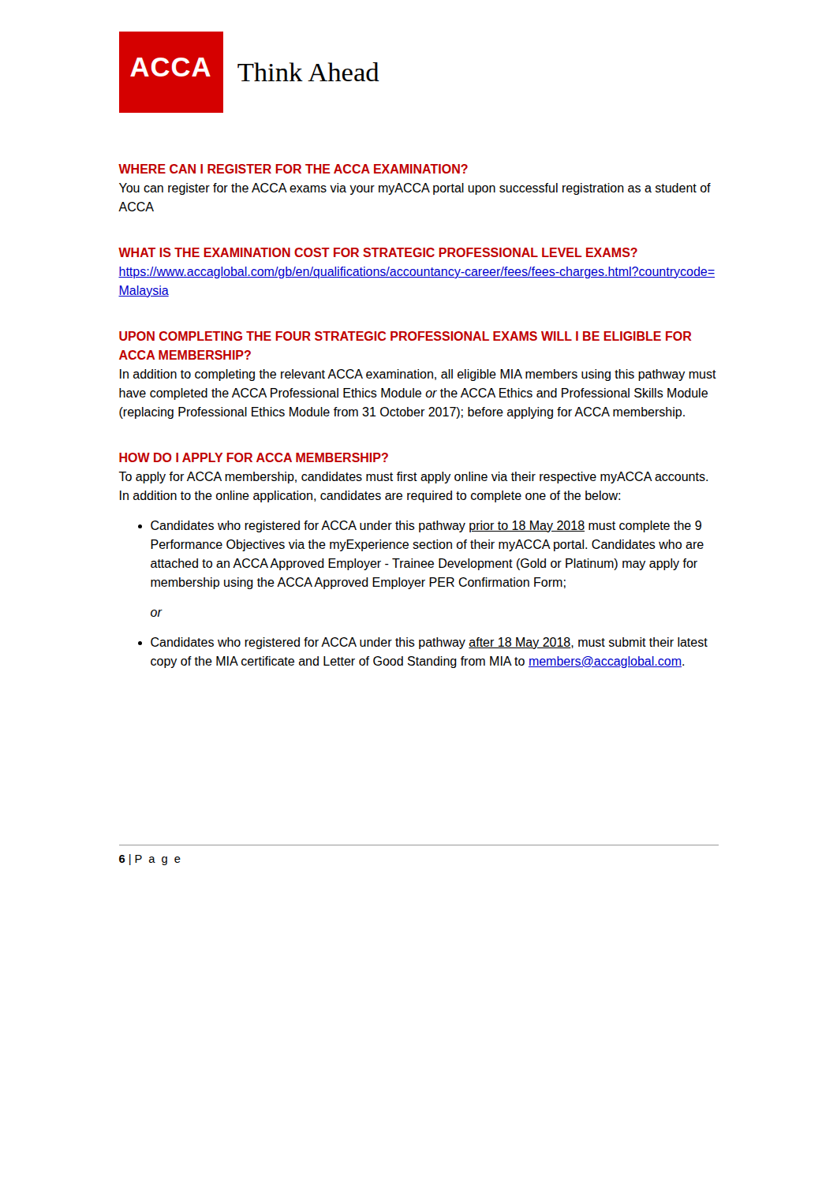ACCA
Think Ahead
Where can I register for the ACCA examination?
You can register for the ACCA exams via your myACCA portal upon successful registration as a student of ACCA
What is the examination cost for Strategic Professional level exams?
https://www.accaglobal.com/gb/en/qualifications/accountancy-career/fees/fees-charges.html?countrycode=Malaysia
Upon completing the four Strategic Professional exams will I be eligible for ACCA membership?
In addition to completing the relevant ACCA examination, all eligible MIA members using this pathway must have completed the ACCA Professional Ethics Module or the ACCA Ethics and Professional Skills Module (replacing Professional Ethics Module from 31 October 2017); before applying for ACCA membership.
How do I apply for ACCA membership?
To apply for ACCA membership, candidates must first apply online via their respective myACCA accounts. In addition to the online application, candidates are required to complete one of the below:
Candidates who registered for ACCA under this pathway prior to 18 May 2018 must complete the 9 Performance Objectives via the myExperience section of their myACCA portal. Candidates who are attached to an ACCA Approved Employer - Trainee Development (Gold or Platinum) may apply for membership using the ACCA Approved Employer PER Confirmation Form;
or
Candidates who registered for ACCA under this pathway after 18 May 2018, must submit their latest copy of the MIA certificate and Letter of Good Standing from MIA to members@accaglobal.com.
6 | P a g e